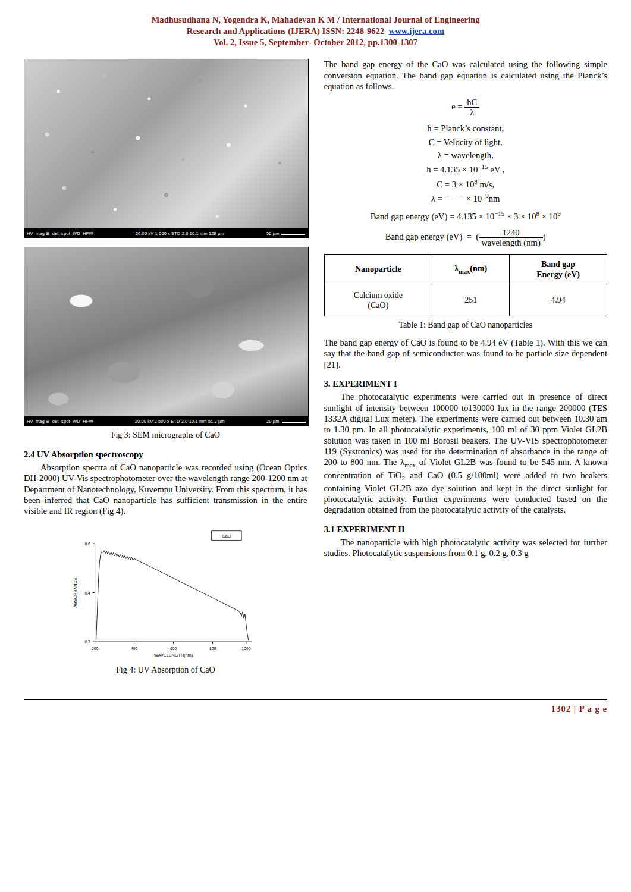Madhusudhana N, Yogendra K, Mahadevan K M / International Journal of Engineering
Research and Applications (IJERA) ISSN: 2248-9622 www.ijera.com
Vol. 2, Issue 5, September- October 2012, pp.1300-1307
HV mag ⊞ det spot WD HFW 20.00 kV 1 000 x ETD 2.0 10.1 mm 128 µm 50 µm
HV mag ⊞ det spot WD HFW 20.00 kV 2 500 x ETD 2.0 10.1 mm 51.2 µm 20 µm
Fig 3: SEM micrographs of CaO
2.4 UV Absorption spectroscopy
Absorption spectra of CaO nanoparticle was recorded using (Ocean Optics DH-2000) UV-Vis spectrophotometer over the wavelength range 200-1200 nm at Department of Nanotechnology, Kuvempu University. From this spectrum, it has been inferred that CaO nanoparticle has sufficient transmission in the entire visible and IR region (Fig 4).
CaO 0.2 0.4 0.6 200 400 600 800 1000 WAVELENGTH(nm) ABSORBANCE
Fig 4: UV Absorption of CaO
The band gap energy of the CaO was calculated using the following simple conversion equation. The band gap equation is calculated using the Planck’s equation as follows.
e = hC λ
h = Planck’s constant,
C = Velocity of light,
λ = wavelength,
h = 4.135 × 10−15 eV ,
C = 3 × 108 m/s,
λ = − − − × 10−9nm
Band gap energy (eV) = 4.135 × 10−15 × 3 × 108 × 109
Band gap energy (eV) = (1240 wavelength (nm))
| Nanoparticle | λ max (nm) | Band gap Energy (eV) |
| --- | --- | --- |
| Calcium oxide (CaO) | 251 | 4.94 |
Table 1: Band gap of CaO nanoparticles
The band gap energy of CaO is found to be 4.94 eV (Table 1). With this we can say that the band gap of semiconductor was found to be particle size dependent [21].
3. EXPERIMENT I
The photocatalytic experiments were carried out in presence of direct sunlight of intensity between 100000 to130000 lux in the range 200000 (TES 1332A digital Lux meter). The experiments were carried out between 10.30 am to 1.30 pm. In all photocatalytic experiments, 100 ml of 30 ppm Violet GL2B solution was taken in 100 ml Borosil beakers. The UV-VIS spectrophotometer 119 (Systronics) was used for the determination of absorbance in the range of 200 to 800 nm. The λmax of Violet GL2B was found to be 545 nm. A known concentration of TiO2 and CaO (0.5 g/100ml) were added to two beakers containing Violet GL2B azo dye solution and kept in the direct sunlight for photocatalytic activity. Further experiments were conducted based on the degradation obtained from the photocatalytic activity of the catalysts.
3.1 EXPERIMENT II
The nanoparticle with high photocatalytic activity was selected for further studies. Photocatalytic suspensions from 0.1 g, 0.2 g, 0.3 g
1302 | P a g e